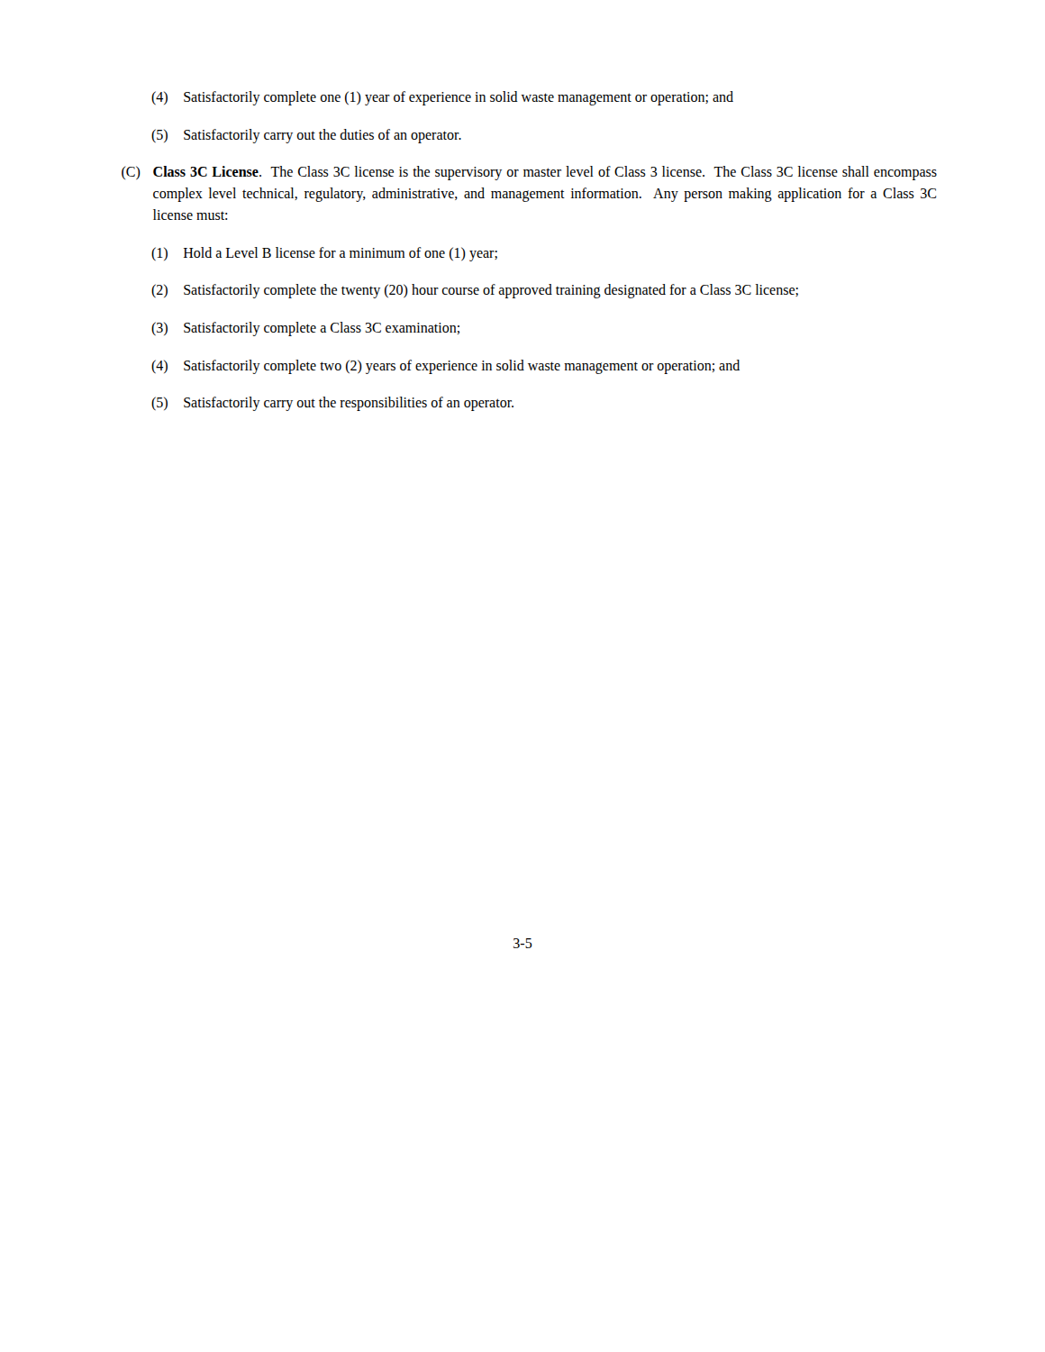(4)
Satisfactorily complete one (1) year of experience in solid waste management or operation; and
(5)
Satisfactorily carry out the duties of an operator.
(C)
Class 3C License. The Class 3C license is the supervisory or master level of Class 3 license. The Class 3C license shall encompass complex level technical, regulatory, administrative, and management information. Any person making application for a Class 3C license must:
(1)
Hold a Level B license for a minimum of one (1) year;
(2)
Satisfactorily complete the twenty (20) hour course of approved training designated for a Class 3C license;
(3)
Satisfactorily complete a Class 3C examination;
(4)
Satisfactorily complete two (2) years of experience in solid waste management or operation; and
(5)
Satisfactorily carry out the responsibilities of an operator.
3-5